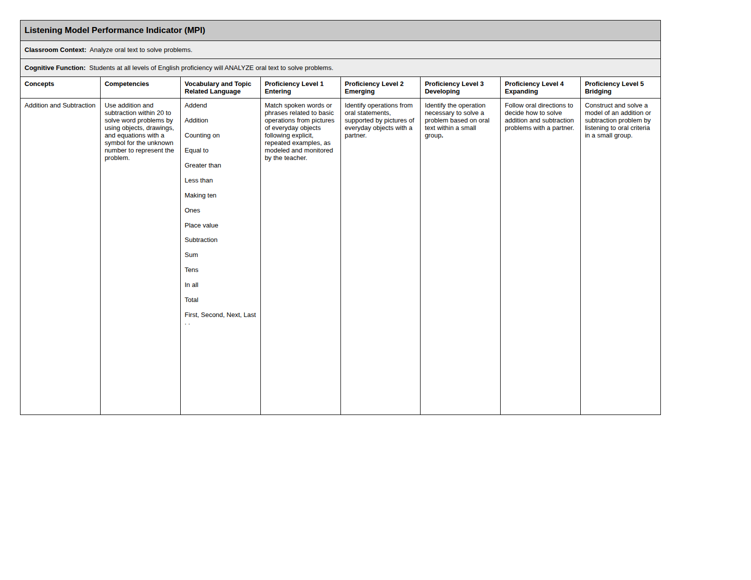| Listening Model Performance Indicator (MPI) |
| --- |
| Classroom Context: Analyze oral text to solve problems. |
| Cognitive Function: Students at all levels of English proficiency will ANALYZE oral text to solve problems. |
| Concepts | Competencies | Vocabulary and Topic Related Language | Proficiency Level 1 Entering | Proficiency Level 2 Emerging | Proficiency Level 3 Developing | Proficiency Level 4 Expanding | Proficiency Level 5 Bridging |
| Addition and Subtraction | Use addition and subtraction within 20 to solve word problems by using objects, drawings, and equations with a symbol for the unknown number to represent the problem. | Addend Addition Counting on Equal to Greater than Less than Making ten Ones Place value Subtraction Sum Tens In all Total First, Second, Next, Last . . | Match spoken words or phrases related to basic operations from pictures of everyday objects following explicit, repeated examples, as modeled and monitored by the teacher. | Identify operations from oral statements, supported by pictures of everyday objects with a partner. | Identify the operation necessary to solve a problem based on oral text within a small group . | Follow oral directions to decide how to solve addition and subtraction problems with a partner. | Construct and solve a model of an addition or subtraction problem by listening to oral criteria in a small group. |